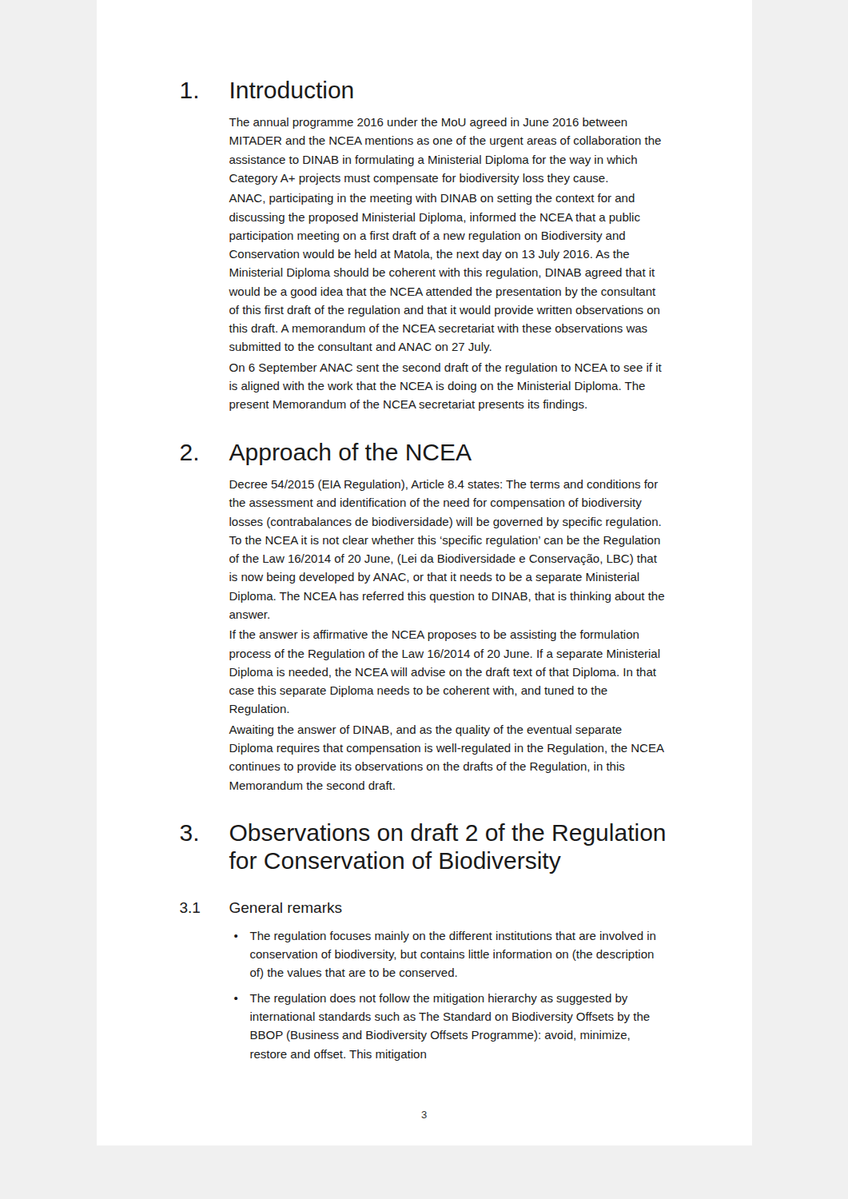1. Introduction
The annual programme 2016 under the MoU agreed in June 2016 between MITADER and the NCEA mentions as one of the urgent areas of collaboration the assistance to DINAB in formulating a Ministerial Diploma for the way in which Category A+ projects must compensate for biodiversity loss they cause.
ANAC, participating in the meeting with DINAB on setting the context for and discussing the proposed Ministerial Diploma, informed the NCEA that a public participation meeting on a first draft of a new regulation on Biodiversity and Conservation would be held at Matola, the next day on 13 July 2016. As the Ministerial Diploma should be coherent with this regulation, DINAB agreed that it would be a good idea that the NCEA attended the presentation by the consultant of this first draft of the regulation and that it would provide written observations on this draft. A memorandum of the NCEA secretariat with these observations was submitted to the consultant and ANAC on 27 July.
On 6 September ANAC sent the second draft of the regulation to NCEA to see if it is aligned with the work that the NCEA is doing on the Ministerial Diploma. The present Memorandum of the NCEA secretariat presents its findings.
2. Approach of the NCEA
Decree 54/2015 (EIA Regulation), Article 8.4 states: The terms and conditions for the assessment and identification of the need for compensation of biodiversity losses (contrabalances de biodiversidade) will be governed by specific regulation. To the NCEA it is not clear whether this ‘specific regulation’ can be the Regulation of the Law 16/2014 of 20 June, (Lei da Biodiversidade e Conservação, LBC) that is now being developed by ANAC, or that it needs to be a separate Ministerial Diploma. The NCEA has referred this question to DINAB, that is thinking about the answer.
If the answer is affirmative the NCEA proposes to be assisting the formulation process of the Regulation of the Law 16/2014 of 20 June. If a separate Ministerial Diploma is needed, the NCEA will advise on the draft text of that Diploma. In that case this separate Diploma needs to be coherent with, and tuned to the Regulation.
Awaiting the answer of DINAB, and as the quality of the eventual separate Diploma requires that compensation is well-regulated in the Regulation, the NCEA continues to provide its observations on the drafts of the Regulation, in this Memorandum the second draft.
3. Observations on draft 2 of the Regulation for Conservation of Biodiversity
3.1 General remarks
The regulation focuses mainly on the different institutions that are involved in conservation of biodiversity, but contains little information on (the description of) the values that are to be conserved.
The regulation does not follow the mitigation hierarchy as suggested by international standards such as The Standard on Biodiversity Offsets by the BBOP (Business and Biodiversity Offsets Programme): avoid, minimize, restore and offset. This mitigation
3